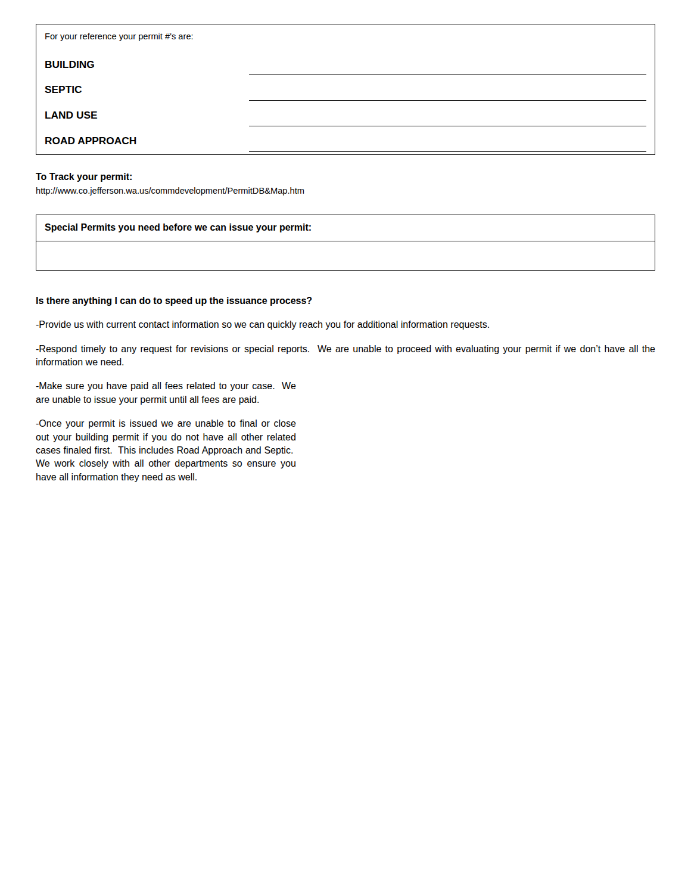For your reference your permit #'s are:
| BUILDING | |
| SEPTIC | |
| LAND USE | |
| ROAD APPROACH | |
To Track your permit:
http://www.co.jefferson.wa.us/commdevelopment/PermitDB&Map.htm
Special Permits you need before we can issue your permit:
Is there anything I can do to speed up the issuance process?
-Provide us with current contact information so we can quickly reach you for additional information requests.
-Respond timely to any request for revisions or special reports. We are unable to proceed with evaluating your permit if we don’t have all the information we need.
-Make sure you have paid all fees related to your case. We are unable to issue your permit until all fees are paid.
-Once your permit is issued we are unable to final or close out your building permit if you do not have all other related cases finaled first. This includes Road Approach and Septic. We work closely with all other departments so ensure you have all information they need as well.